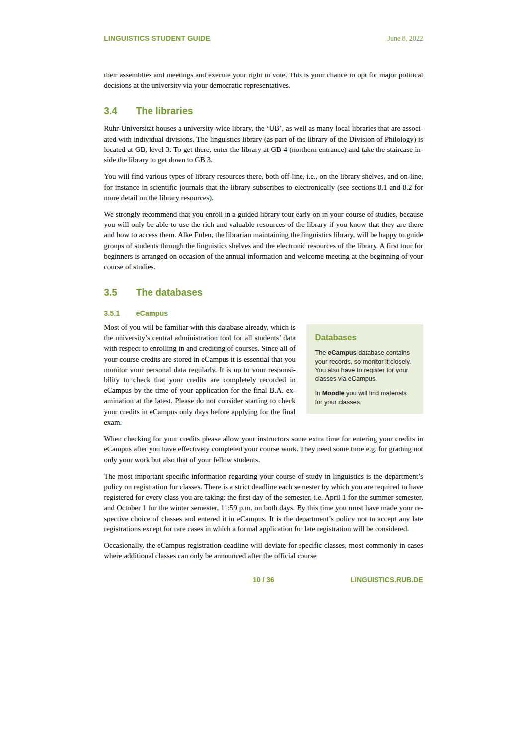LINGUISTICS STUDENT GUIDE
June 8, 2022
their assemblies and meetings and execute your right to vote. This is your chance to opt for major political decisions at the university via your democratic representatives.
3.4 The libraries
Ruhr-Universität houses a university-wide library, the ‘UB’, as well as many local libraries that are associated with individual divisions. The linguistics library (as part of the library of the Division of Philology) is located at GB, level 3. To get there, enter the library at GB 4 (northern entrance) and take the staircase inside the library to get down to GB 3.
You will find various types of library resources there, both off-line, i.e., on the library shelves, and on-line, for instance in scientific journals that the library subscribes to electronically (see sections 8.1 and 8.2 for more detail on the library resources).
We strongly recommend that you enroll in a guided library tour early on in your course of studies, because you will only be able to use the rich and valuable resources of the library if you know that they are there and how to access them. Alke Eulen, the librarian maintaining the linguistics library, will be happy to guide groups of students through the linguistics shelves and the electronic resources of the library. A first tour for beginners is arranged on occasion of the annual information and welcome meeting at the beginning of your course of studies.
3.5 The databases
3.5.1 eCampus
Databases
The eCampus database contains your records, so monitor it closely. You also have to register for your classes via eCampus.
In Moodle you will find materials for your classes.
Most of you will be familiar with this database already, which is the university’s central administration tool for all students’ data with respect to enrolling in and crediting of courses. Since all of your course credits are stored in eCampus it is essential that you monitor your personal data regularly. It is up to your responsibility to check that your credits are completely recorded in eCampus by the time of your application for the final B.A. examination at the latest. Please do not consider starting to check your credits in eCampus only days before applying for the final exam.
When checking for your credits please allow your instructors some extra time for entering your credits in eCampus after you have effectively completed your course work. They need some time e.g. for grading not only your work but also that of your fellow students.
The most important specific information regarding your course of study in linguistics is the department’s policy on registration for classes. There is a strict deadline each semester by which you are required to have registered for every class you are taking: the first day of the semester, i.e. April 1 for the summer semester, and October 1 for the winter semester, 11:59 p.m. on both days. By this time you must have made your respective choice of classes and entered it in eCampus. It is the department’s policy not to accept any late registrations except for rare cases in which a formal application for late registration will be considered.
Occasionally, the eCampus registration deadline will deviate for specific classes, most commonly in cases where additional classes can only be announced after the official course
10 / 36 LINGUISTICS.RUB.DE